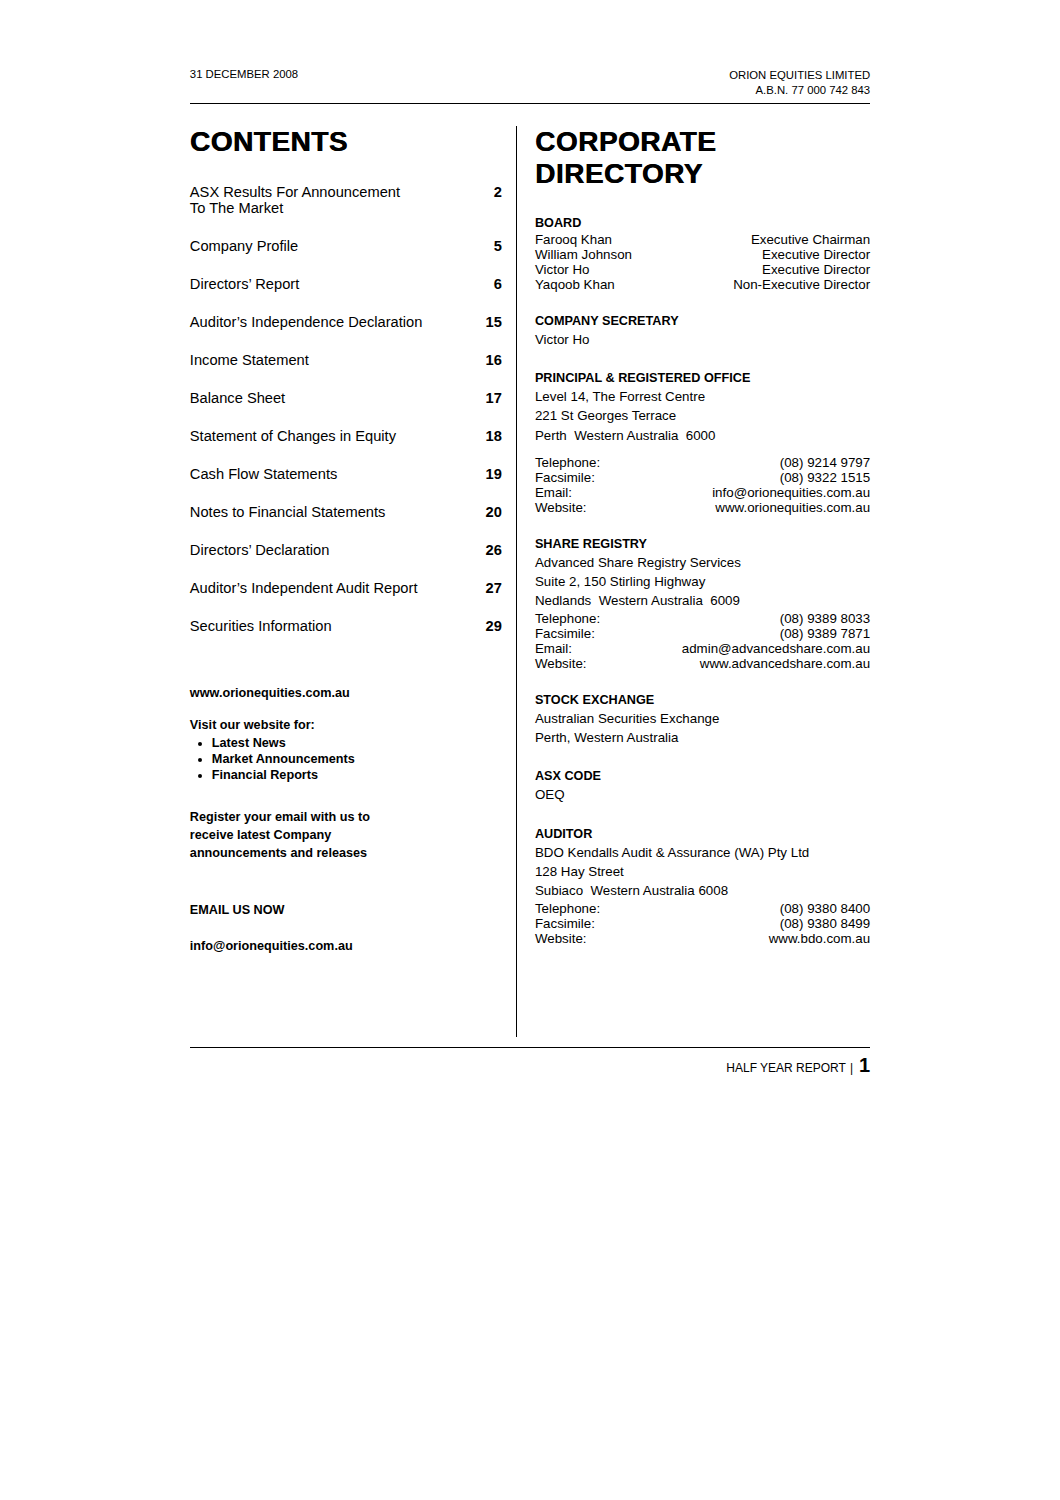31 DECEMBER 2008
ORION EQUITIES LIMITED
A.B.N. 77 000 742 843
CONTENTS
| ASX Results For Announcement To The Market | 2 |
| Company Profile | 5 |
| Directors’ Report | 6 |
| Auditor’s Independence Declaration | 15 |
| Income Statement | 16 |
| Balance Sheet | 17 |
| Statement of Changes in Equity | 18 |
| Cash Flow Statements | 19 |
| Notes to Financial Statements | 20 |
| Directors’ Declaration | 26 |
| Auditor’s Independent Audit Report | 27 |
| Securities Information | 29 |
www.orionequities.com.au
Visit our website for:
Latest News
Market Announcements
Financial Reports
Register your email with us to
receive latest Company
announcements and releases
EMAIL US NOW
info@orionequities.com.au
CORPORATE DIRECTORY
BOARD
| Farooq Khan | Executive Chairman |
| William Johnson | Executive Director |
| Victor Ho | Executive Director |
| Yaqoob Khan | Non-Executive Director |
COMPANY SECRETARY
Victor Ho
PRINCIPAL & REGISTERED OFFICE
Level 14, The Forrest Centre
221 St Georges Terrace
Perth Western Australia 6000
| Telephone: | (08) 9214 9797 |
| Facsimile: | (08) 9322 1515 |
| Email: | info@orionequities.com.au |
| Website: | www.orionequities.com.au |
SHARE REGISTRY
Advanced Share Registry Services
Suite 2, 150 Stirling Highway
Nedlands Western Australia 6009
| Telephone: | (08) 9389 8033 |
| Facsimile: | (08) 9389 7871 |
| Email: | admin@advancedshare.com.au |
| Website: | www.advancedshare.com.au |
STOCK EXCHANGE
Australian Securities Exchange
Perth, Western Australia
ASX CODE
OEQ
AUDITOR
BDO Kendalls Audit & Assurance (WA) Pty Ltd
128 Hay Street
Subiaco Western Australia 6008
| Telephone: | (08) 9380 8400 |
| Facsimile: | (08) 9380 8499 |
| Website: | www.bdo.com.au |
HALF YEAR REPORT|1